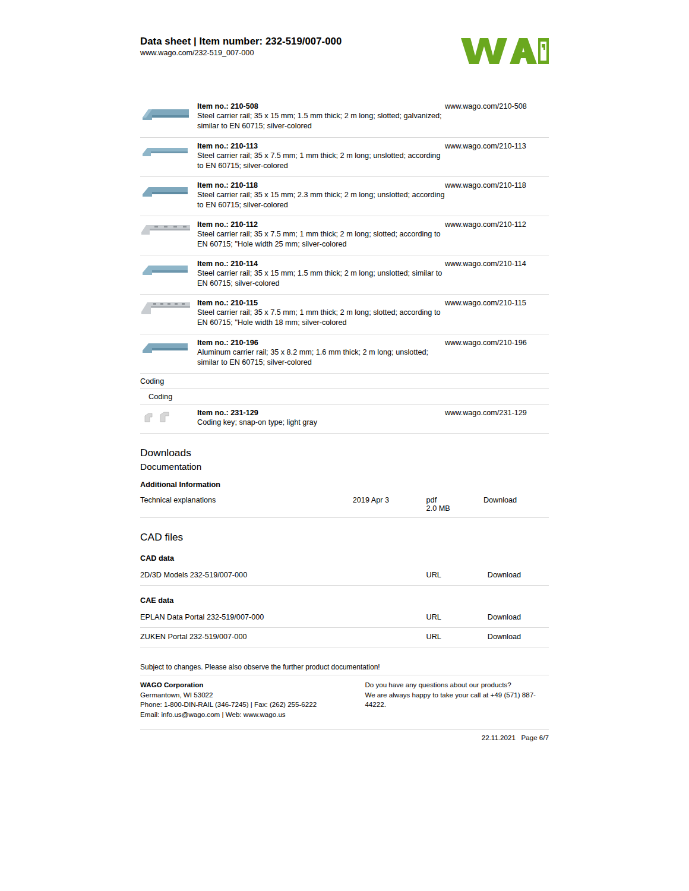Data sheet | Item number: 232-519/007-000
www.wago.com/232-519_007-000
| | Item no.: 210-508 Steel carrier rail; 35 x 15 mm; 1.5 mm thick; 2 m long; slotted; galvanized; similar to EN 60715; silver-colored | www.wago.com/210-508 |
| | Item no.: 210-113 Steel carrier rail; 35 x 7.5 mm; 1 mm thick; 2 m long; unslotted; according to EN 60715; silver-colored | www.wago.com/210-113 |
| | Item no.: 210-118 Steel carrier rail; 35 x 15 mm; 2.3 mm thick; 2 m long; unslotted; according to EN 60715; silver-colored | www.wago.com/210-118 |
| | Item no.: 210-112 Steel carrier rail; 35 x 7.5 mm; 1 mm thick; 2 m long; slotted; according to EN 60715; "Hole width 25 mm; silver-colored | www.wago.com/210-112 |
| | Item no.: 210-114 Steel carrier rail; 35 x 15 mm; 1.5 mm thick; 2 m long; unslotted; similar to EN 60715; silver-colored | www.wago.com/210-114 |
| | Item no.: 210-115 Steel carrier rail; 35 x 7.5 mm; 1 mm thick; 2 m long; slotted; according to EN 60715; "Hole width 18 mm; silver-colored | www.wago.com/210-115 |
| | Item no.: 210-196 Aluminum carrier rail; 35 x 8.2 mm; 1.6 mm thick; 2 m long; unslotted; similar to EN 60715; silver-colored | www.wago.com/210-196 |
| Coding |
| Coding |
| | Item no.: 231-129 Coding key; snap-on type; light gray | www.wago.com/231-129 |
Downloads
Documentation
Additional Information
| Technical explanations | 2019 Apr 3 | pdf 2.0 MB | Download |
CAD files
CAD data
| 2D/3D Models 232-519/007-000 | URL | Download |
CAE data
| EPLAN Data Portal 232-519/007-000 | URL | Download |
| ZUKEN Portal 232-519/007-000 | URL | Download |
Subject to changes. Please also observe the further product documentation!
WAGO Corporation
Germantown, WI 53022
Phone: 1-800-DIN-RAIL (346-7245) | Fax: (262) 255-6222
Email: info.us@wago.com | Web: www.wago.us
Do you have any questions about our products?
We are always happy to take your call at +49 (571) 887-44222.
22.11.2021 Page 6/7